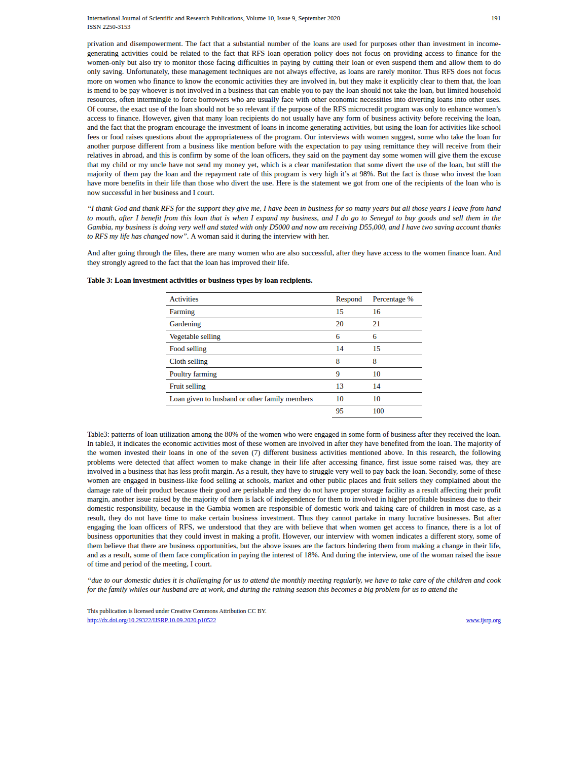International Journal of Scientific and Research Publications, Volume 10, Issue 9, September 2020
191
ISSN 2250-3153
privation and disempowerment. The fact that a substantial number of the loans are used for purposes other than investment in income-generating activities could be related to the fact that RFS loan operation policy does not focus on providing access to finance for the women-only but also try to monitor those facing difficulties in paying by cutting their loan or even suspend them and allow them to do only saving. Unfortunately, these management techniques are not always effective, as loans are rarely monitor. Thus RFS does not focus more on women who finance to know the economic activities they are involved in, but they make it explicitly clear to them that, the loan is mend to be pay whoever is not involved in a business that can enable you to pay the loan should not take the loan, but limited household resources, often intermingle to force borrowers who are usually face with other economic necessities into diverting loans into other uses. Of course, the exact use of the loan should not be so relevant if the purpose of the RFS microcredit program was only to enhance women’s access to finance. However, given that many loan recipients do not usually have any form of business activity before receiving the loan, and the fact that the program encourage the investment of loans in income generating activities, but using the loan for activities like school fees or food raises questions about the appropriateness of the program. Our interviews with women suggest, some who take the loan for another purpose different from a business like mention before with the expectation to pay using remittance they will receive from their relatives in abroad, and this is confirm by some of the loan officers, they said on the payment day some women will give them the excuse that my child or my uncle have not send my money yet, which is a clear manifestation that some divert the use of the loan, but still the majority of them pay the loan and the repayment rate of this program is very high it’s at 98%. But the fact is those who invest the loan have more benefits in their life than those who divert the use. Here is the statement we got from one of the recipients of the loan who is now successful in her business and I court.
“I thank God and thank RFS for the support they give me, I have been in business for so many years but all those years I leave from hand to mouth, after I benefit from this loan that is when I expand my business, and I do go to Senegal to buy goods and sell them in the Gambia, my business is doing very well and stated with only D5000 and now am receiving D55,000, and I have two saving account thanks to RFS my life has changed now”. A woman said it during the interview with her.
And after going through the files, there are many women who are also successful, after they have access to the women finance loan. And they strongly agreed to the fact that the loan has improved their life.
Table 3: Loan investment activities or business types by loan recipients.
| Activities | Respond | Percentage % |
| --- | --- | --- |
| Farming | 15 | 16 |
| Gardening | 20 | 21 |
| Vegetable selling | 6 | 6 |
| Food selling | 14 | 15 |
| Cloth selling | 8 | 8 |
| Poultry farming | 9 | 10 |
| Fruit selling | 13 | 14 |
| Loan given to husband or other family members | 10 | 10 |
| | 95 | 100 |
Table3: patterns of loan utilization among the 80% of the women who were engaged in some form of business after they received the loan. In table3, it indicates the economic activities most of these women are involved in after they have benefited from the loan. The majority of the women invested their loans in one of the seven (7) different business activities mentioned above. In this research, the following problems were detected that affect women to make change in their life after accessing finance, first issue some raised was, they are involved in a business that has less profit margin. As a result, they have to struggle very well to pay back the loan. Secondly, some of these women are engaged in business-like food selling at schools, market and other public places and fruit sellers they complained about the damage rate of their product because their good are perishable and they do not have proper storage facility as a result affecting their profit margin, another issue raised by the majority of them is lack of independence for them to involved in higher profitable business due to their domestic responsibility, because in the Gambia women are responsible of domestic work and taking care of children in most case, as a result, they do not have time to make certain business investment. Thus they cannot partake in many lucrative businesses. But after engaging the loan officers of RFS, we understood that they are with believe that when women get access to finance, there is a lot of business opportunities that they could invest in making a profit. However, our interview with women indicates a different story, some of them believe that there are business opportunities, but the above issues are the factors hindering them from making a change in their life, and as a result, some of them face complication in paying the interest of 18%. And during the interview, one of the woman raised the issue of time and period of the meeting, I court.
“due to our domestic duties it is challenging for us to attend the monthly meeting regularly, we have to take care of the children and cook for the family whiles our husband are at work, and during the raining season this becomes a big problem for us to attend the
This publication is licensed under Creative Commons Attribution CC BY.
http://dx.doi.org/10.29322/IJSRP.10.09.2020.p10522 www.ijsrp.org